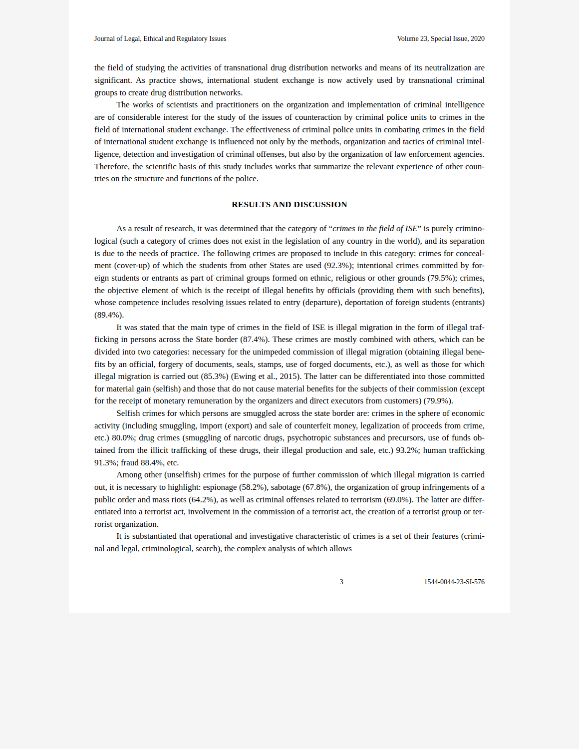Journal of Legal, Ethical and Regulatory Issues Volume 23, Special Issue, 2020
the field of studying the activities of transnational drug distribution networks and means of its neutralization are significant. As practice shows, international student exchange is now actively used by transnational criminal groups to create drug distribution networks.
The works of scientists and practitioners on the organization and implementation of criminal intelligence are of considerable interest for the study of the issues of counteraction by criminal police units to crimes in the field of international student exchange. The effectiveness of criminal police units in combating crimes in the field of international student exchange is influenced not only by the methods, organization and tactics of criminal intelligence, detection and investigation of criminal offenses, but also by the organization of law enforcement agencies. Therefore, the scientific basis of this study includes works that summarize the relevant experience of other countries on the structure and functions of the police.
RESULTS AND DISCUSSION
As a result of research, it was determined that the category of “crimes in the field of ISE” is purely criminological (such a category of crimes does not exist in the legislation of any country in the world), and its separation is due to the needs of practice. The following crimes are proposed to include in this category: crimes for concealment (cover-up) of which the students from other States are used (92.3%); intentional crimes committed by foreign students or entrants as part of criminal groups formed on ethnic, religious or other grounds (79.5%); crimes, the objective element of which is the receipt of illegal benefits by officials (providing them with such benefits), whose competence includes resolving issues related to entry (departure), deportation of foreign students (entrants) (89.4%).
It was stated that the main type of crimes in the field of ISE is illegal migration in the form of illegal trafficking in persons across the State border (87.4%). These crimes are mostly combined with others, which can be divided into two categories: necessary for the unimpeded commission of illegal migration (obtaining illegal benefits by an official, forgery of documents, seals, stamps, use of forged documents, etc.), as well as those for which illegal migration is carried out (85.3%) (Ewing et al., 2015). The latter can be differentiated into those committed for material gain (selfish) and those that do not cause material benefits for the subjects of their commission (except for the receipt of monetary remuneration by the organizers and direct executors from customers) (79.9%).
Selfish crimes for which persons are smuggled across the state border are: crimes in the sphere of economic activity (including smuggling, import (export) and sale of counterfeit money, legalization of proceeds from crime, etc.) 80.0%; drug crimes (smuggling of narcotic drugs, psychotropic substances and precursors, use of funds obtained from the illicit trafficking of these drugs, their illegal production and sale, etc.) 93.2%; human trafficking 91.3%; fraud 88.4%, etc.
Among other (unselfish) crimes for the purpose of further commission of which illegal migration is carried out, it is necessary to highlight: espionage (58.2%), sabotage (67.8%), the organization of group infringements of a public order and mass riots (64.2%), as well as criminal offenses related to terrorism (69.0%). The latter are differentiated into a terrorist act, involvement in the commission of a terrorist act, the creation of a terrorist group or terrorist organization.
It is substantiated that operational and investigative characteristic of crimes is a set of their features (criminal and legal, criminological, search), the complex analysis of which allows
3 1544-0044-23-SI-576